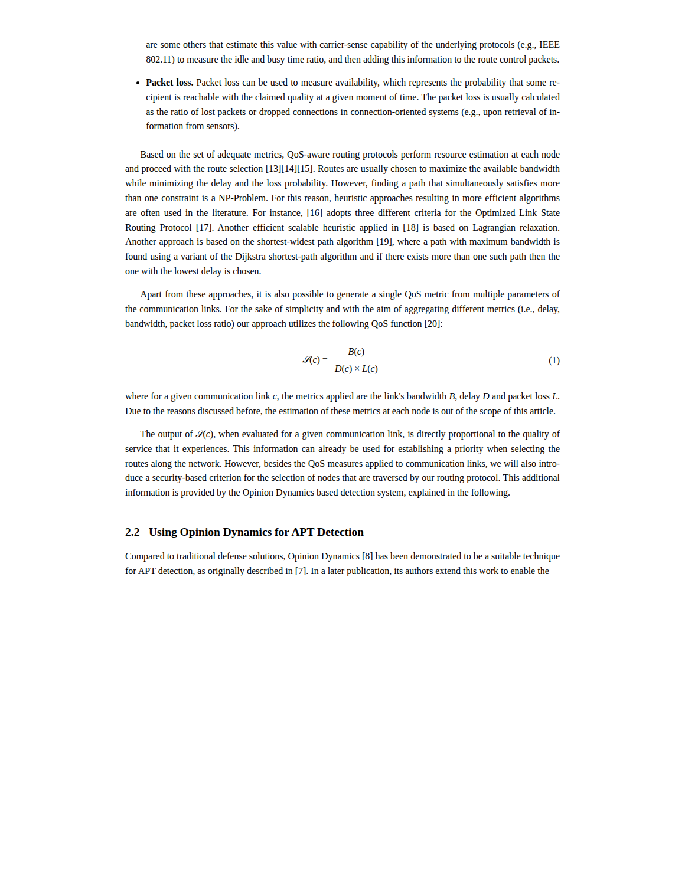are some others that estimate this value with carrier-sense capability of the underlying protocols (e.g., IEEE 802.11) to measure the idle and busy time ratio, and then adding this information to the route control packets.
Packet loss. Packet loss can be used to measure availability, which represents the probability that some recipient is reachable with the claimed quality at a given moment of time. The packet loss is usually calculated as the ratio of lost packets or dropped connections in connection-oriented systems (e.g., upon retrieval of information from sensors).
Based on the set of adequate metrics, QoS-aware routing protocols perform resource estimation at each node and proceed with the route selection [13][14][15]. Routes are usually chosen to maximize the available bandwidth while minimizing the delay and the loss probability. However, finding a path that simultaneously satisfies more than one constraint is a NP-Problem. For this reason, heuristic approaches resulting in more efficient algorithms are often used in the literature. For instance, [16] adopts three different criteria for the Optimized Link State Routing Protocol [17]. Another efficient scalable heuristic applied in [18] is based on Lagrangian relaxation. Another approach is based on the shortest-widest path algorithm [19], where a path with maximum bandwidth is found using a variant of the Dijkstra shortest-path algorithm and if there exists more than one such path then the one with the lowest delay is chosen.
Apart from these approaches, it is also possible to generate a single QoS metric from multiple parameters of the communication links. For the sake of simplicity and with the aim of aggregating different metrics (i.e., delay, bandwidth, packet loss ratio) our approach utilizes the following QoS function [20]:
𝒮(c) = B(c) D(c) × L(c) (1)
where for a given communication link c, the metrics applied are the link's bandwidth B, delay D and packet loss L. Due to the reasons discussed before, the estimation of these metrics at each node is out of the scope of this article.
The output of 𝒮(c), when evaluated for a given communication link, is directly proportional to the quality of service that it experiences. This information can already be used for establishing a priority when selecting the routes along the network. However, besides the QoS measures applied to communication links, we will also introduce a security-based criterion for the selection of nodes that are traversed by our routing protocol. This additional information is provided by the Opinion Dynamics based detection system, explained in the following.
2.2 Using Opinion Dynamics for APT Detection
Compared to traditional defense solutions, Opinion Dynamics [8] has been demonstrated to be a suitable technique for APT detection, as originally described in [7]. In a later publication, its authors extend this work to enable the